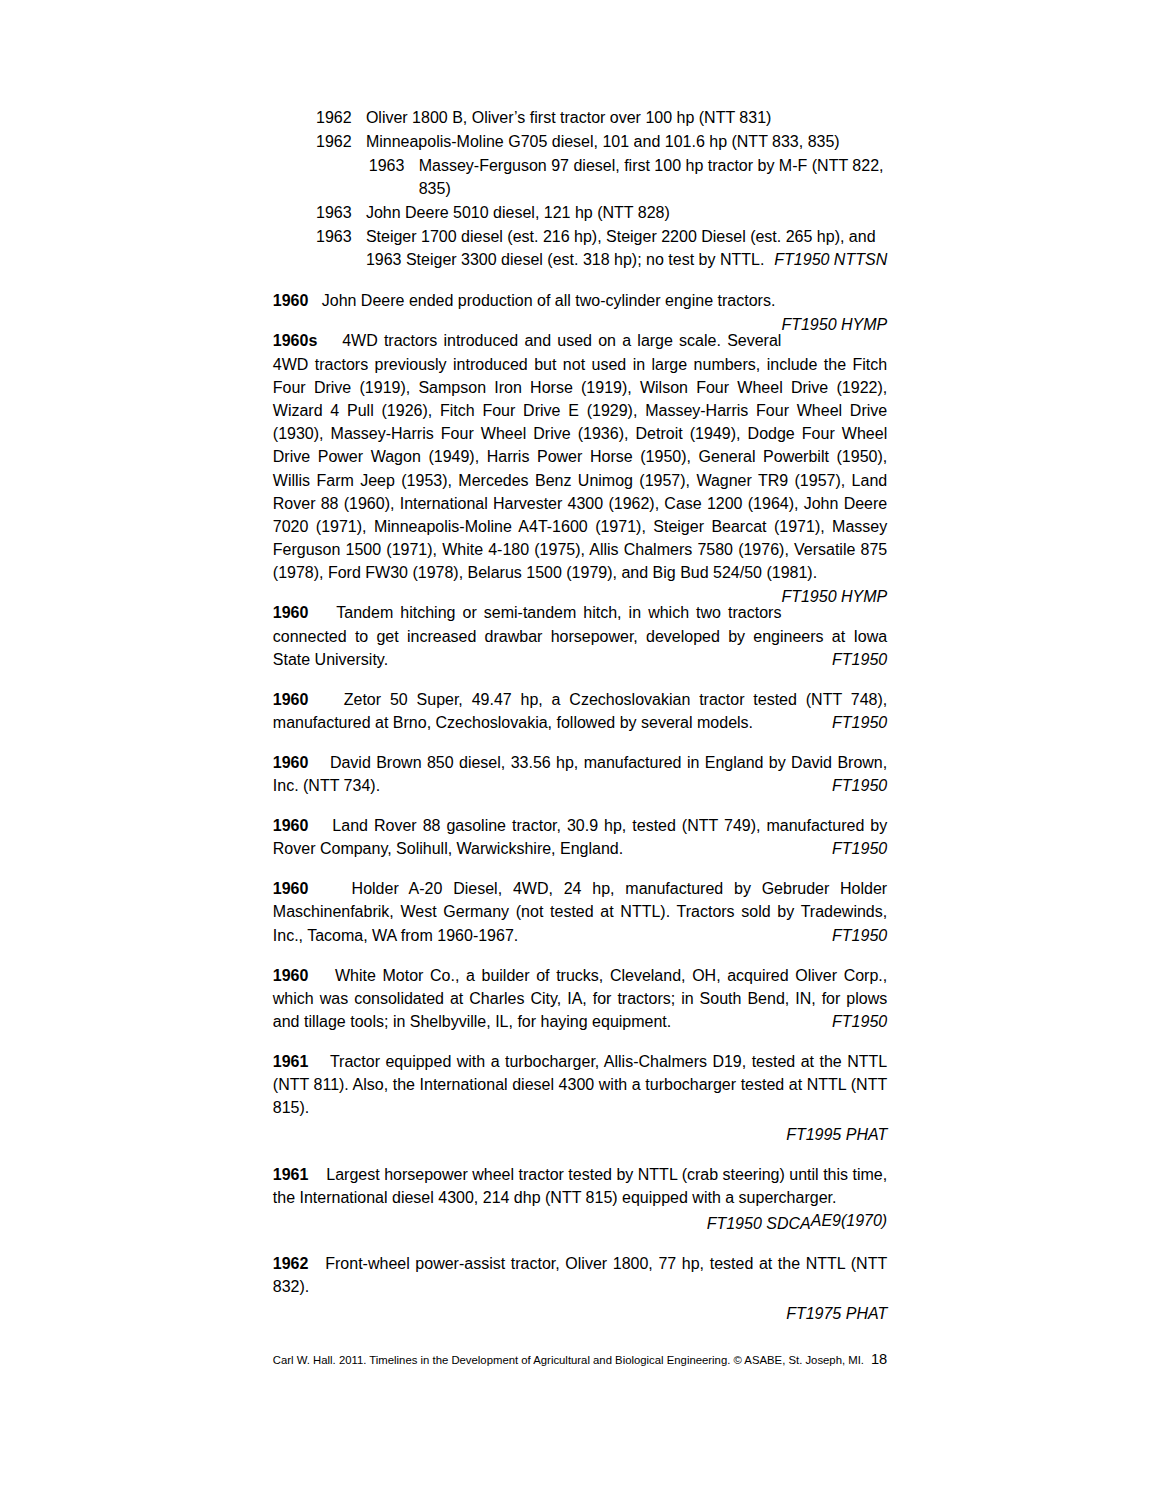1962
Oliver 1800 B, Oliver’s first tractor over 100 hp (NTT 831)
1962
Minneapolis-Moline G705 diesel, 101 and 101.6 hp (NTT 833, 835)
1963
Massey-Ferguson 97 diesel, first 100 hp tractor by M-F (NTT 822, 835)
1963
John Deere 5010 diesel, 121 hp (NTT 828)
1963
Steiger 1700 diesel (est. 216 hp), Steiger 2200 Diesel (est. 265 hp), and 1963 Steiger 3300 diesel (est. 318 hp); no test by NTTL. FT1950 NTTSN
1960 John Deere ended production of all two-cylinder engine tractors. FT1950 HYMP
1960s 4WD tractors introduced and used on a large scale. Several 4WD tractors previously introduced but not used in large numbers, include the Fitch Four Drive (1919), Sampson Iron Horse (1919), Wilson Four Wheel Drive (1922), Wizard 4 Pull (1926), Fitch Four Drive E (1929), Massey-Harris Four Wheel Drive (1930), Massey-Harris Four Wheel Drive (1936), Detroit (1949), Dodge Four Wheel Drive Power Wagon (1949), Harris Power Horse (1950), General Powerbilt (1950), Willis Farm Jeep (1953), Mercedes Benz Unimog (1957), Wagner TR9 (1957), Land Rover 88 (1960), International Harvester 4300 (1962), Case 1200 (1964), John Deere 7020 (1971), Minneapolis-Moline A4T-1600 (1971), Steiger Bearcat (1971), Massey Ferguson 1500 (1971), White 4-180 (1975), Allis Chalmers 7580 (1976), Versatile 875 (1978), Ford FW30 (1978), Belarus 1500 (1979), and Big Bud 524/50 (1981). FT1950 HYMP
1960 Tandem hitching or semi-tandem hitch, in which two tractors connected to get increased drawbar horsepower, developed by engineers at Iowa State University. FT1950
1960 Zetor 50 Super, 49.47 hp, a Czechoslovakian tractor tested (NTT 748), manufactured at Brno, Czechoslovakia, followed by several models. FT1950
1960 David Brown 850 diesel, 33.56 hp, manufactured in England by David Brown, Inc. (NTT 734). FT1950
1960 Land Rover 88 gasoline tractor, 30.9 hp, tested (NTT 749), manufactured by Rover Company, Solihull, Warwickshire, England. FT1950
1960 Holder A-20 Diesel, 4WD, 24 hp, manufactured by Gebruder Holder Maschinenfabrik, West Germany (not tested at NTTL). Tractors sold by Tradewinds, Inc., Tacoma, WA from 1960-1967. FT1950
1960 White Motor Co., a builder of trucks, Cleveland, OH, acquired Oliver Corp., which was consolidated at Charles City, IA, for tractors; in South Bend, IN, for plows and tillage tools; in Shelbyville, IL, for haying equipment. FT1950
1961 Tractor equipped with a turbocharger, Allis-Chalmers D19, tested at the NTTL (NTT 811). Also, the International diesel 4300 with a turbocharger tested at NTTL (NTT 815).
FT1995 PHAT
1961 Largest horsepower wheel tractor tested by NTTL (crab steering) until this time, the International diesel 4300, 214 dhp (NTT 815) equipped with a supercharger. AE9(1970)
FT1950 SDCA
1962 Front-wheel power-assist tractor, Oliver 1800, 77 hp, tested at the NTTL (NTT 832).
FT1975 PHAT
Carl W. Hall. 2011. Timelines in the Development of Agricultural and Biological Engineering. © ASABE, St. Joseph, MI.
18